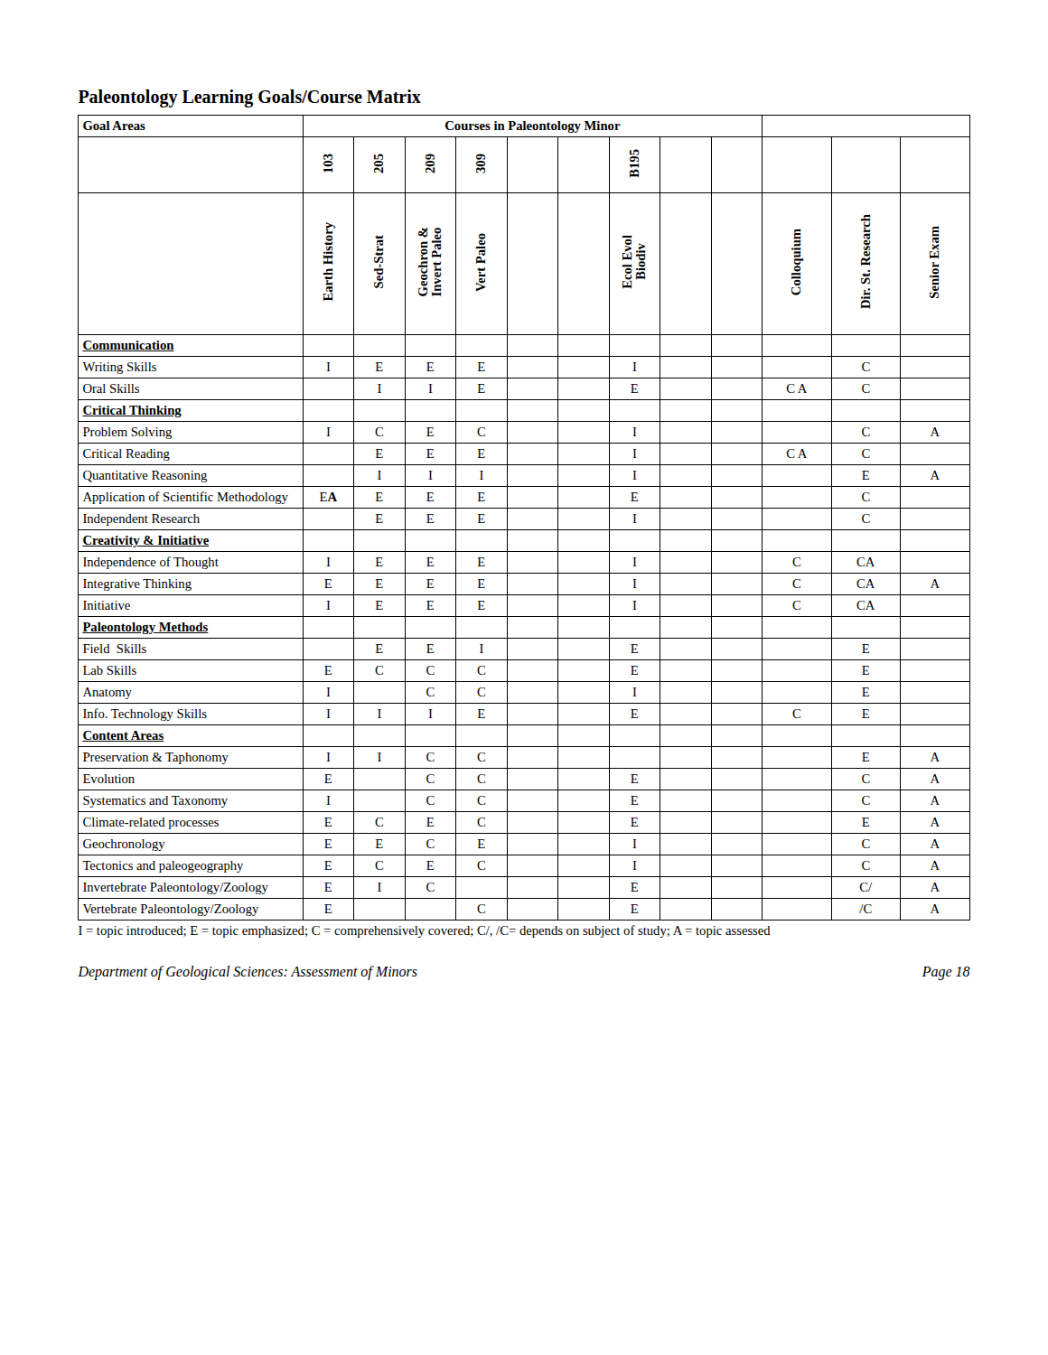Paleontology Learning Goals/Course Matrix
| Goal Areas | Courses in Paleontology Minor | |
| | 103 | 205 | 209 | 309 | | | B195 | | | | | |
| | Earth History | Sed-Strat | Geochron & Invert Paleo | Vert Paleo | | | Ecol Evol Biodiv | | | Colloquium | Dir. St. Research | Senior Exam |
| Communication | | | | | | | | | | | | |
| Writing Skills | I | E | E | E | | | I | | | | C | |
| Oral Skills | | I | I | E | | | E | | | C A | C | |
| Critical Thinking | | | | | | | | | | | | |
| Problem Solving | I | C | E | C | | | I | | | | C | A |
| Critical Reading | | E | E | E | | | I | | | C A | C | |
| Quantitative Reasoning | | I | I | I | | | I | | | | E | A |
| Application of Scientific Methodology | E A | E | E | E | | | E | | | | C | |
| Independent Research | | E | E | E | | | I | | | | C | |
| Creativity & Initiative | | | | | | | | | | | | |
| Independence of Thought | I | E | E | E | | | I | | | C | CA | |
| Integrative Thinking | E | E | E | E | | | I | | | C | CA | A |
| Initiative | I | E | E | E | | | I | | | C | CA | |
| Paleontology Methods | | | | | | | | | | | | |
| Field Skills | | E | E | I | | | E | | | | E | |
| Lab Skills | E | C | C | C | | | E | | | | E | |
| Anatomy | I | | C | C | | | I | | | | E | |
| Info. Technology Skills | I | I | I | E | | | E | | | C | E | |
| Content Areas | | | | | | | | | | | | |
| Preservation & Taphonomy | I | I | C | C | | | | | | | E | A |
| Evolution | E | | C | C | | | E | | | | C | A |
| Systematics and Taxonomy | I | | C | C | | | E | | | | C | A |
| Climate-related processes | E | C | E | C | | | E | | | | E | A |
| Geochronology | E | E | C | E | | | I | | | | C | A |
| Tectonics and paleogeography | E | C | E | C | | | I | | | | C | A |
| Invertebrate Paleontology/Zoology | E | I | C | | | | E | | | | C/ | A |
| Vertebrate Paleontology/Zoology | E | | | C | | | E | | | | /C | A |
I = topic introduced; E = topic emphasized; C = comprehensively covered; C/, /C= depends on subject of study; A = topic assessed
Department of Geological Sciences: Assessment of Minors Page 18